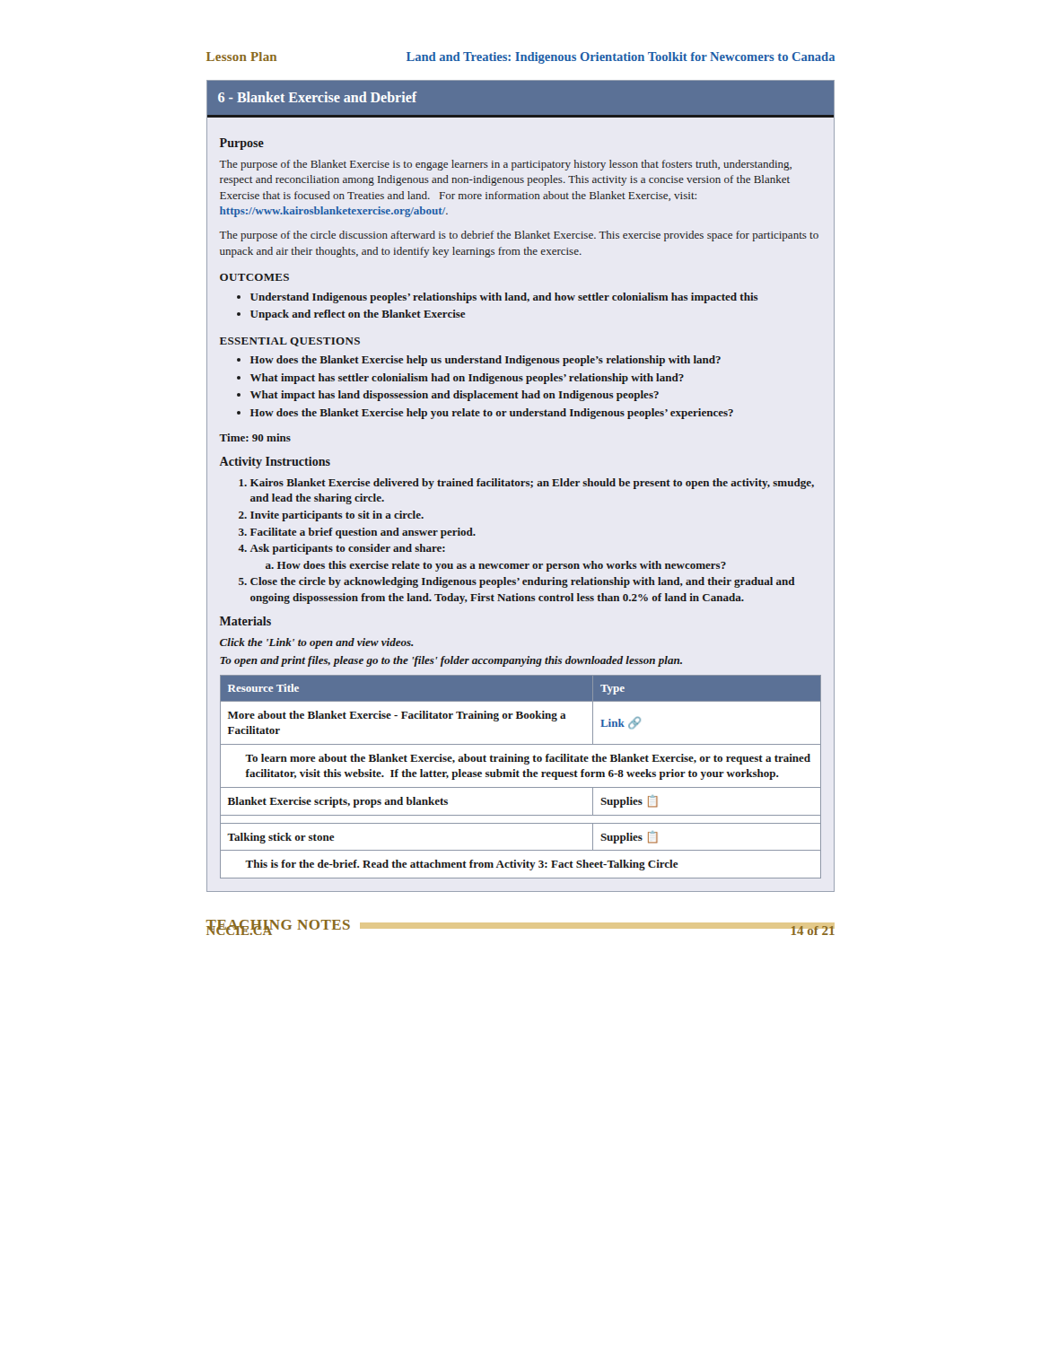Lesson Plan
Land and Treaties: Indigenous Orientation Toolkit for Newcomers to Canada
6 - Blanket Exercise and Debrief
Purpose
The purpose of the Blanket Exercise is to engage learners in a participatory history lesson that fosters truth, understanding, respect and reconciliation among Indigenous and non-indigenous peoples. This activity is a concise version of the Blanket Exercise that is focused on Treaties and land. For more information about the Blanket Exercise, visit: https://www.kairosblanketexercise.org/about/.
The purpose of the circle discussion afterward is to debrief the Blanket Exercise. This exercise provides space for participants to unpack and air their thoughts, and to identify key learnings from the exercise.
OUTCOMES
Understand Indigenous peoples’ relationships with land, and how settler colonialism has impacted this
Unpack and reflect on the Blanket Exercise
ESSENTIAL QUESTIONS
How does the Blanket Exercise help us understand Indigenous people’s relationship with land?
What impact has settler colonialism had on Indigenous peoples’ relationship with land?
What impact has land dispossession and displacement had on Indigenous peoples?
How does the Blanket Exercise help you relate to or understand Indigenous peoples’ experiences?
Time: 90 mins
Activity Instructions
Kairos Blanket Exercise delivered by trained facilitators; an Elder should be present to open the activity, smudge, and lead the sharing circle.
Invite participants to sit in a circle.
Facilitate a brief question and answer period.
Ask participants to consider and share:
How does this exercise relate to you as a newcomer or person who works with newcomers?
Close the circle by acknowledging Indigenous peoples’ enduring relationship with land, and their gradual and ongoing dispossession from the land. Today, First Nations control less than 0.2% of land in Canada.
Materials
Click the 'Link' to open and view videos.
To open and print files, please go to the 'files' folder accompanying this downloaded lesson plan.
| Resource Title | Type |
| --- | --- |
| More about the Blanket Exercise - Facilitator Training or Booking a Facilitator | Link 🔗 |
| To learn more about the Blanket Exercise, about training to facilitate the Blanket Exercise, or to request a trained facilitator, visit this website. If the latter, please submit the request form 6-8 weeks prior to your workshop. |
| Blanket Exercise scripts, props and blankets | Supplies 📋 |
| Talking stick or stone | Supplies 📋 |
| This is for the de-brief. Read the attachment from Activity 3: Fact Sheet-Talking Circle |
TEACHING NOTES
NCCIE.CA
14 of 21